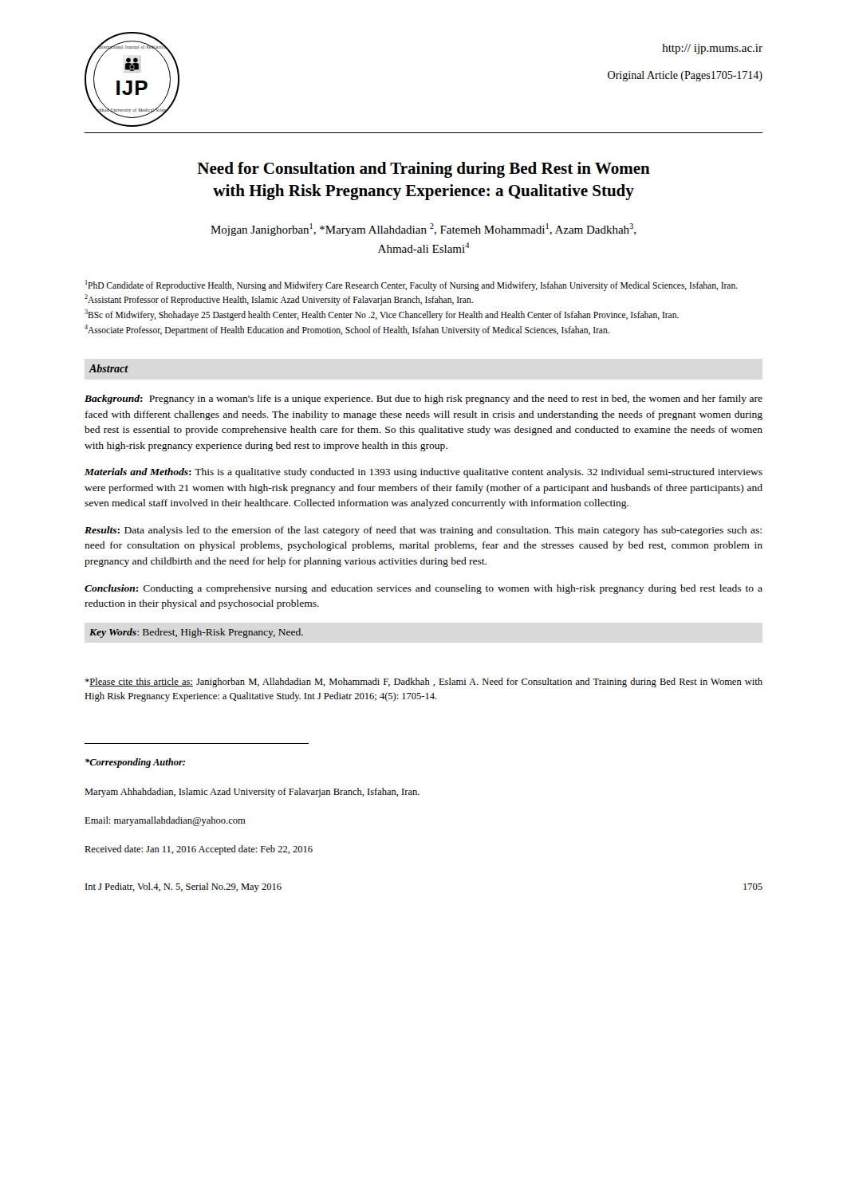International Journal of Pediatrics
👪
IJP
Mashhad University of Medical Sciences
http:// ijp.mums.ac.ir
Original Article (Pages1705-1714)
Need for Consultation and Training during Bed Rest in Women
with High Risk Pregnancy Experience: a Qualitative Study
Mojgan Janighorban1, *Maryam Allahdadian 2, Fatemeh Mohammadi1, Azam Dadkhah3,
Ahmad-ali Eslami4
1PhD Candidate of Reproductive Health, Nursing and Midwifery Care Research Center, Faculty of Nursing and Midwifery, Isfahan University of Medical Sciences, Isfahan, Iran.
2Assistant Professor of Reproductive Health, Islamic Azad University of Falavarjan Branch, Isfahan, Iran.
3BSc of Midwifery, Shohadaye 25 Dastgerd health Center, Health Center No .2, Vice Chancellery for Health and Health Center of Isfahan Province, Isfahan, Iran.
4Associate Professor, Department of Health Education and Promotion, School of Health, Isfahan University of Medical Sciences, Isfahan, Iran.
Abstract
Background: Pregnancy in a woman's life is a unique experience. But due to high risk pregnancy and the need to rest in bed, the women and her family are faced with different challenges and needs. The inability to manage these needs will result in crisis and understanding the needs of pregnant women during bed rest is essential to provide comprehensive health care for them. So this qualitative study was designed and conducted to examine the needs of women with high-risk pregnancy experience during bed rest to improve health in this group.
Materials and Methods: This is a qualitative study conducted in 1393 using inductive qualitative content analysis. 32 individual semi-structured interviews were performed with 21 women with high-risk pregnancy and four members of their family (mother of a participant and husbands of three participants) and seven medical staff involved in their healthcare. Collected information was analyzed concurrently with information collecting.
Results: Data analysis led to the emersion of the last category of need that was training and consultation. This main category has sub-categories such as: need for consultation on physical problems, psychological problems, marital problems, fear and the stresses caused by bed rest, common problem in pregnancy and childbirth and the need for help for planning various activities during bed rest.
Conclusion: Conducting a comprehensive nursing and education services and counseling to women with high-risk pregnancy during bed rest leads to a reduction in their physical and psychosocial problems.
Key Words: Bedrest, High-Risk Pregnancy, Need.
*Please cite this article as: Janighorban M, Allahdadian M, Mohammadi F, Dadkhah , Eslami A. Need for Consultation and Training during Bed Rest in Women with High Risk Pregnancy Experience: a Qualitative Study. Int J Pediatr 2016; 4(5): 1705-14.
*Corresponding Author:
Maryam Ahhahdadian, Islamic Azad University of Falavarjan Branch, Isfahan, Iran.
Email: maryamallahdadian@yahoo.com
Received date: Jan 11, 2016 Accepted date: Feb 22, 2016
Int J Pediatr, Vol.4, N. 5, Serial No.29, May 2016 1705